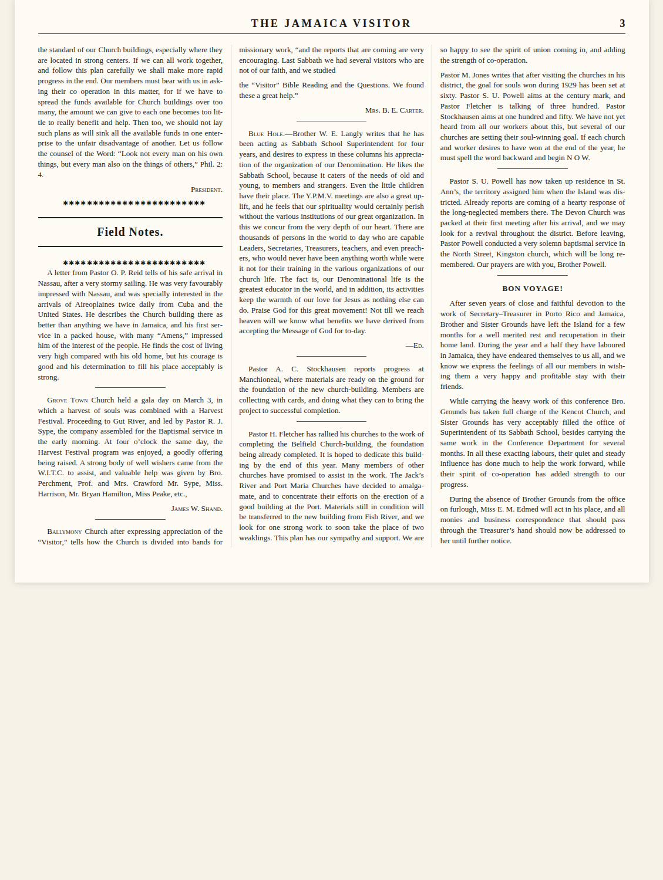THE JAMAICA VISITOR 3
the standard of our Church buildings, especially where they are located in strong centers. If we can all work together, and follow this plan carefully we shall make more rapid progress in the end. Our members must bear with us in asking their co operation in this matter, for if we have to spread the funds available for Church buildings over too many, the amount we can give to each one becomes too little to really benefit and help. Then too, we should not lay such plans as will sink all the available funds in one enterprise to the unfair disadvantage of another. Let us follow the counsel of the Word: “Look not every man on his own things, but every man also on the things of others,” Phil. 2: 4.
President.
✱✱✱✱✱✱✱✱✱✱✱✱✱✱✱✱✱✱✱✱✱✱✱✱
Field Notes.
✱✱✱✱✱✱✱✱✱✱✱✱✱✱✱✱✱✱✱✱✱✱✱✱
A letter from Pastor O. P. Reid tells of his safe arrival in Nassau, after a very stormy sailing. He was very favourably impressed with Nassau, and was specially interested in the arrivals of Aireoplaines twice daily from Cuba and the United States. He describes the Church building there as better than anything we have in Jamaica, and his first service in a packed house, with many “Amens,” impressed him of the interest of the people. He finds the cost of living very high compared with his old home, but his courage is good and his determination to fill his place acceptably is strong.
Grove Town Church held a gala day on March 3, in which a harvest of souls was combined with a Harvest Festival. Proceeding to Gut River, and led by Pastor R. J. Sype, the company assembled for the Baptismal service in the early morning. At four o’clock the same day, the Harvest Festival program was enjoyed, a goodly offering being raised. A strong body of well wishers came from the W.I.T.C. to assist, and valuable help was given by Bro. Perchment, Prof. and Mrs. Crawford Mr. Sype, Miss. Harrison, Mr. Bryan Hamilton, Miss Peake, etc.,
James W. Shand.
Ballymony Church after expressing appreciation of the “Visitor,” tells how the Church is divided into bands for missionary work, “and the reports that are coming are very encouraging. Last Sabbath we had several visitors who are not of our faith, and we studied
the “Visitor” Bible Reading and the Questions. We found these a great help.”
Mrs. B. E. Carter.
Blue Hole.—Brother W. E. Langly writes that he has been acting as Sabbath School Superintendent for four years, and desires to express in these columns his appreciation of the organization of our Denomination. He likes the Sabbath School, because it caters of the needs of old and young, to members and strangers. Even the little children have their place. The Y.P.M.V. meetings are also a great uplift, and he feels that our spirituality would certainly perish without the various institutions of our great organization. In this we concur from the very depth of our heart. There are thousands of persons in the world to day who are capable Leaders, Secretaries, Treasurers, teachers, and even preachers, who would never have been anything worth while were it not for their training in the various organizations of our church life. The fact is, our Denominational life is the greatest educator in the world, and in addition, its activities keep the warmth of our love for Jesus as nothing else can do. Praise God for this great movement! Not till we reach heaven will we know what benefits we have derived from accepting the Message of God for to-day.
—Ed.
Pastor A. C. Stockhausen reports progress at Manchioneal, where materials are ready on the ground for the foundation of the new church-building. Members are collecting with cards, and doing what they can to bring the project to successful completion.
Pastor H. Fletcher has rallied his churches to the work of completing the Belfield Church-building, the foundation being already completed. It is hoped to dedicate this building by the end of this year. Many members of other churches have promised to assist in the work. The Jack’s River and Port Maria Churches have decided to amalgamate, and to concentrate their efforts on the erection of a good building at the Port. Materials still in condition will be transferred to the new building from Fish River, and we look for one strong work to soon take the place of two weaklings. This plan has our sympathy and support. We are so happy to see the spirit of union coming in, and adding the strength of co-operation.
Pastor M. Jones writes that after visiting the churches in his district, the goal for souls won during 1929 has been set at sixty. Pastor S. U. Powell aims at the century mark, and Pastor Fletcher is talking of three hundred. Pastor Stockhausen aims at one hundred and fifty. We have not yet heard from all our workers about this, but several of our churches are setting their soul-winning goal. If each church and worker desires to have won at the end of the year, he must spell the word backward and begin N O W.
Pastor S. U. Powell has now taken up residence in St. Ann’s, the territory assigned him when the Island was districted. Already reports are coming of a hearty response of the long-neglected members there. The Devon Church was packed at their first meeting after his arrival, and we may look for a revival throughout the district. Before leaving, Pastor Powell conducted a very solemn baptismal service in the North Street, Kingston church, which will be long remembered. Our prayers are with you, Brother Powell.
BON VOYAGE!
After seven years of close and faithful devotion to the work of Secretary–Treasurer in Porto Rico and Jamaica, Brother and Sister Grounds have left the Island for a few months for a well merited rest and recuperation in their home land. During the year and a half they have laboured in Jamaica, they have endeared themselves to us all, and we know we express the feelings of all our members in wishing them a very happy and profitable stay with their friends.
While carrying the heavy work of this conference Bro. Grounds has taken full charge of the Kencot Church, and Sister Grounds has very acceptably filled the office of Superintendent of its Sabbath School, besides carrying the same work in the Conference Department for several months. In all these exacting labours, their quiet and steady influence has done much to help the work forward, while their spirit of co-operation has added strength to our progress.
During the absence of Brother Grounds from the office on furlough, Miss E. M. Edmed will act in his place, and all monies and business correspondence that should pass through the Treasurer’s hand should now be addressed to her until further notice.